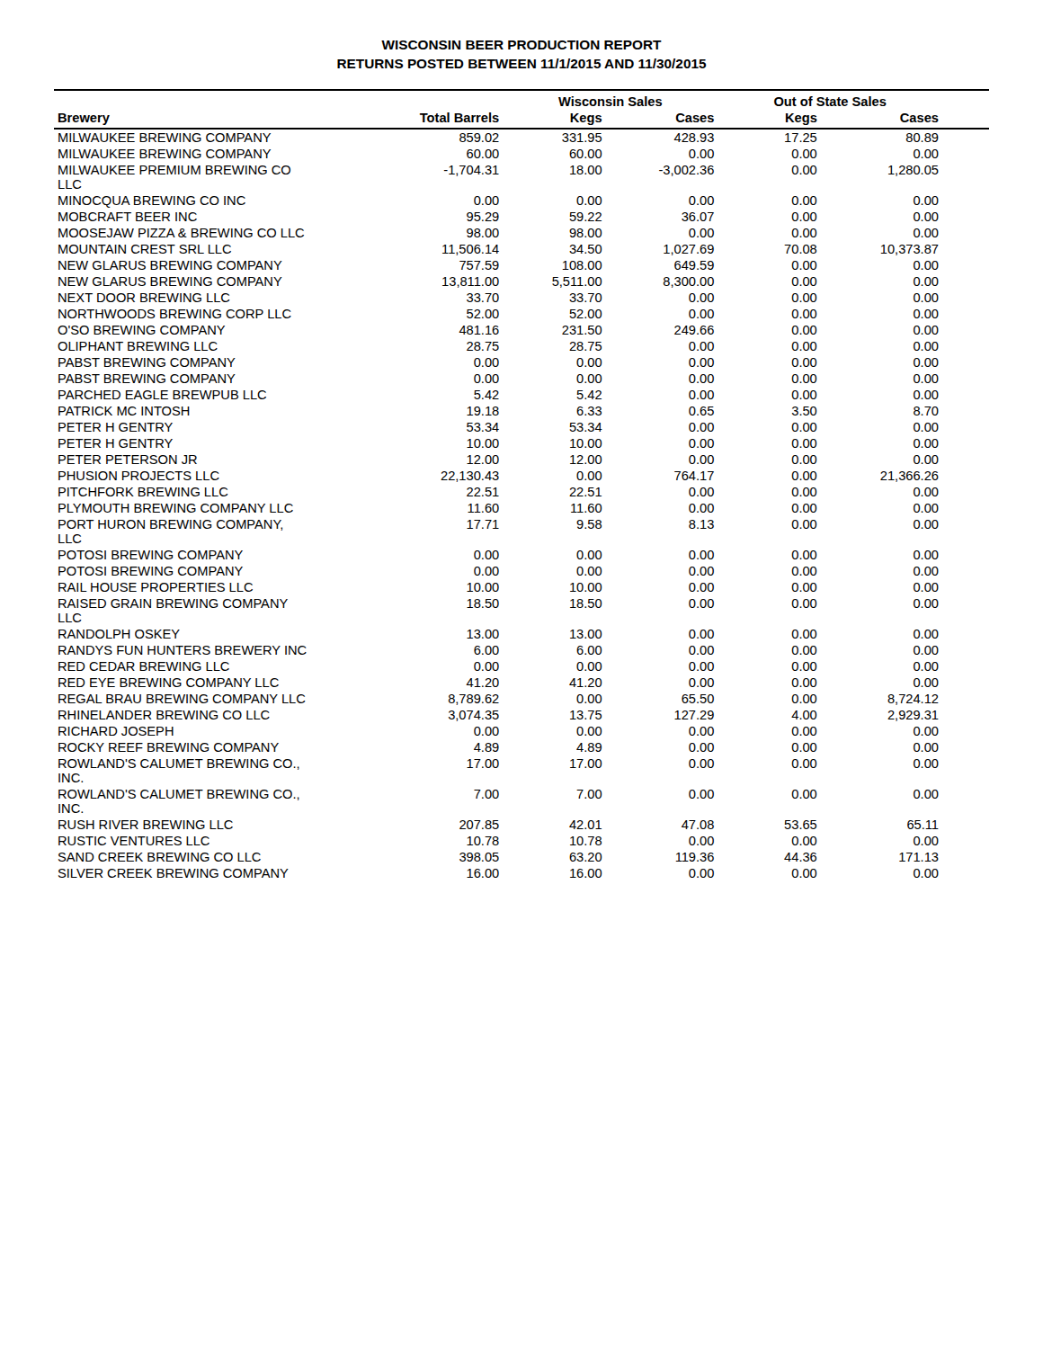WISCONSIN BEER PRODUCTION REPORT
RETURNS POSTED BETWEEN 11/1/2015 AND 11/30/2015
| | | Wisconsin Sales | Out of State Sales | |
| --- | --- | --- | --- | --- |
| Brewery | Total Barrels | Kegs | Cases | Kegs | Cases | |
| MILWAUKEE BREWING COMPANY | 859.02 | 331.95 | 428.93 | 17.25 | 80.89 | |
| MILWAUKEE BREWING COMPANY | 60.00 | 60.00 | 0.00 | 0.00 | 0.00 | |
| MILWAUKEE PREMIUM BREWING CO LLC | -1,704.31 | 18.00 | -3,002.36 | 0.00 | 1,280.05 | |
| MINOCQUA BREWING CO INC | 0.00 | 0.00 | 0.00 | 0.00 | 0.00 | |
| MOBCRAFT BEER INC | 95.29 | 59.22 | 36.07 | 0.00 | 0.00 | |
| MOOSEJAW PIZZA & BREWING CO LLC | 98.00 | 98.00 | 0.00 | 0.00 | 0.00 | |
| MOUNTAIN CREST SRL LLC | 11,506.14 | 34.50 | 1,027.69 | 70.08 | 10,373.87 | |
| NEW GLARUS BREWING COMPANY | 757.59 | 108.00 | 649.59 | 0.00 | 0.00 | |
| NEW GLARUS BREWING COMPANY | 13,811.00 | 5,511.00 | 8,300.00 | 0.00 | 0.00 | |
| NEXT DOOR BREWING LLC | 33.70 | 33.70 | 0.00 | 0.00 | 0.00 | |
| NORTHWOODS BREWING CORP LLC | 52.00 | 52.00 | 0.00 | 0.00 | 0.00 | |
| O'SO BREWING COMPANY | 481.16 | 231.50 | 249.66 | 0.00 | 0.00 | |
| OLIPHANT BREWING LLC | 28.75 | 28.75 | 0.00 | 0.00 | 0.00 | |
| PABST BREWING COMPANY | 0.00 | 0.00 | 0.00 | 0.00 | 0.00 | |
| PABST BREWING COMPANY | 0.00 | 0.00 | 0.00 | 0.00 | 0.00 | |
| PARCHED EAGLE BREWPUB LLC | 5.42 | 5.42 | 0.00 | 0.00 | 0.00 | |
| PATRICK MC INTOSH | 19.18 | 6.33 | 0.65 | 3.50 | 8.70 | |
| PETER H GENTRY | 53.34 | 53.34 | 0.00 | 0.00 | 0.00 | |
| PETER H GENTRY | 10.00 | 10.00 | 0.00 | 0.00 | 0.00 | |
| PETER PETERSON JR | 12.00 | 12.00 | 0.00 | 0.00 | 0.00 | |
| PHUSION PROJECTS LLC | 22,130.43 | 0.00 | 764.17 | 0.00 | 21,366.26 | |
| PITCHFORK BREWING LLC | 22.51 | 22.51 | 0.00 | 0.00 | 0.00 | |
| PLYMOUTH BREWING COMPANY LLC | 11.60 | 11.60 | 0.00 | 0.00 | 0.00 | |
| PORT HURON BREWING COMPANY, LLC | 17.71 | 9.58 | 8.13 | 0.00 | 0.00 | |
| POTOSI BREWING COMPANY | 0.00 | 0.00 | 0.00 | 0.00 | 0.00 | |
| POTOSI BREWING COMPANY | 0.00 | 0.00 | 0.00 | 0.00 | 0.00 | |
| RAIL HOUSE PROPERTIES LLC | 10.00 | 10.00 | 0.00 | 0.00 | 0.00 | |
| RAISED GRAIN BREWING COMPANY LLC | 18.50 | 18.50 | 0.00 | 0.00 | 0.00 | |
| RANDOLPH OSKEY | 13.00 | 13.00 | 0.00 | 0.00 | 0.00 | |
| RANDYS FUN HUNTERS BREWERY INC | 6.00 | 6.00 | 0.00 | 0.00 | 0.00 | |
| RED CEDAR BREWING LLC | 0.00 | 0.00 | 0.00 | 0.00 | 0.00 | |
| RED EYE BREWING COMPANY LLC | 41.20 | 41.20 | 0.00 | 0.00 | 0.00 | |
| REGAL BRAU BREWING COMPANY LLC | 8,789.62 | 0.00 | 65.50 | 0.00 | 8,724.12 | |
| RHINELANDER BREWING CO LLC | 3,074.35 | 13.75 | 127.29 | 4.00 | 2,929.31 | |
| RICHARD JOSEPH | 0.00 | 0.00 | 0.00 | 0.00 | 0.00 | |
| ROCKY REEF BREWING COMPANY | 4.89 | 4.89 | 0.00 | 0.00 | 0.00 | |
| ROWLAND'S CALUMET BREWING CO., INC. | 17.00 | 17.00 | 0.00 | 0.00 | 0.00 | |
| ROWLAND'S CALUMET BREWING CO., INC. | 7.00 | 7.00 | 0.00 | 0.00 | 0.00 | |
| RUSH RIVER BREWING LLC | 207.85 | 42.01 | 47.08 | 53.65 | 65.11 | |
| RUSTIC VENTURES LLC | 10.78 | 10.78 | 0.00 | 0.00 | 0.00 | |
| SAND CREEK BREWING CO LLC | 398.05 | 63.20 | 119.36 | 44.36 | 171.13 | |
| SILVER CREEK BREWING COMPANY | 16.00 | 16.00 | 0.00 | 0.00 | 0.00 | |